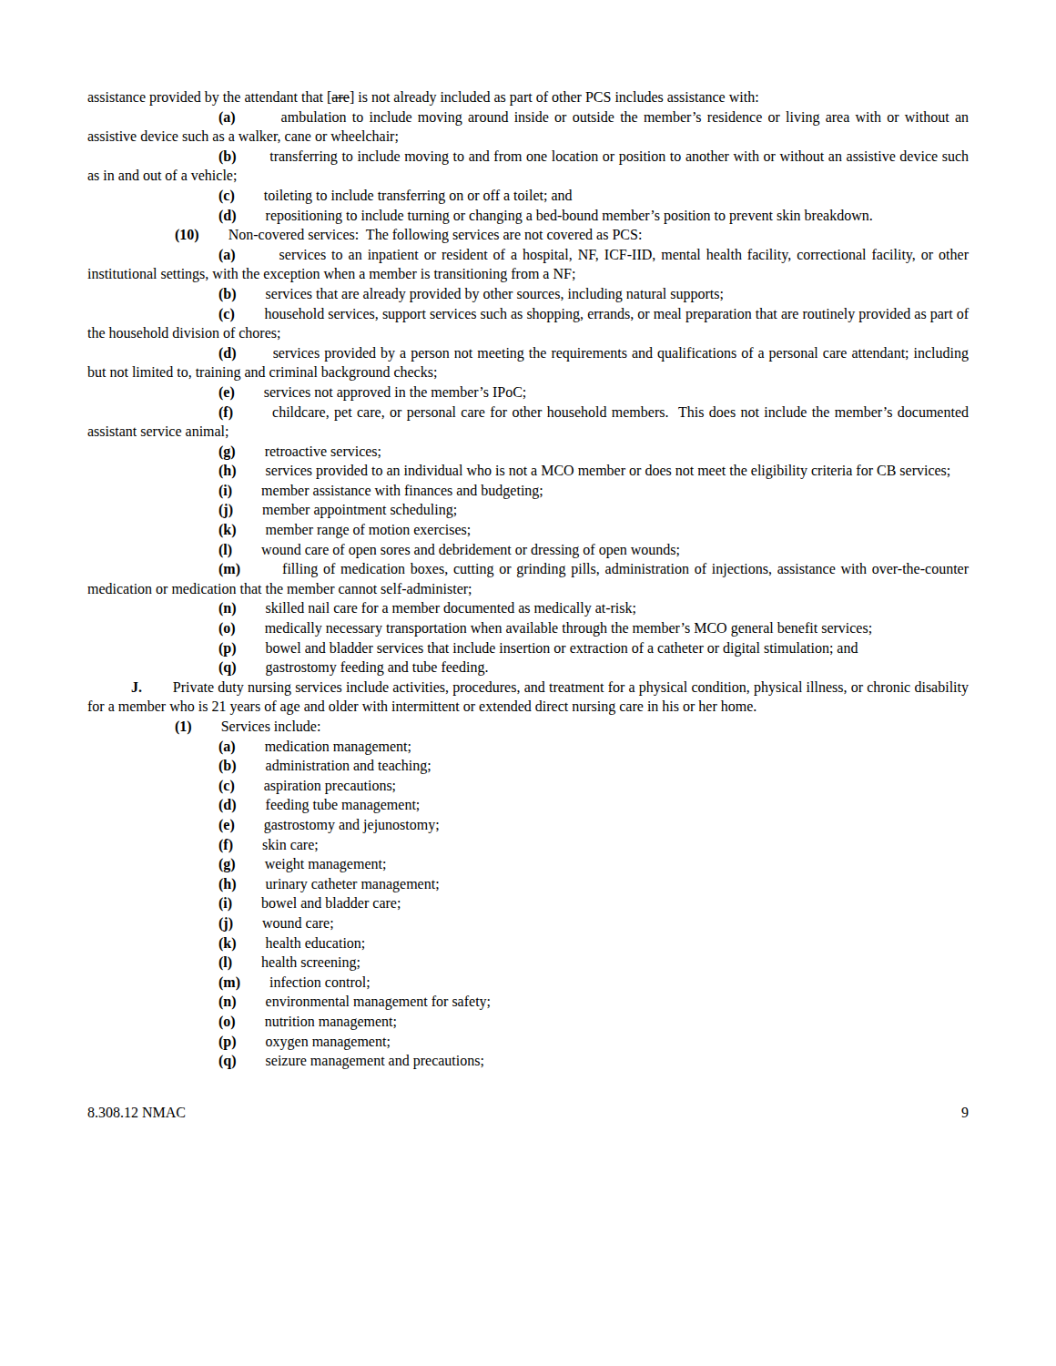assistance provided by the attendant that [are] is not already included as part of other PCS includes assistance with:
(a) ambulation to include moving around inside or outside the member’s residence or living area with or without an assistive device such as a walker, cane or wheelchair;
(b) transferring to include moving to and from one location or position to another with or without an assistive device such as in and out of a vehicle;
(c) toileting to include transferring on or off a toilet; and
(d) repositioning to include turning or changing a bed-bound member’s position to prevent skin breakdown.
(10) Non-covered services: The following services are not covered as PCS:
(a) services to an inpatient or resident of a hospital, NF, ICF-IID, mental health facility, correctional facility, or other institutional settings, with the exception when a member is transitioning from a NF;
(b) services that are already provided by other sources, including natural supports;
(c) household services, support services such as shopping, errands, or meal preparation that are routinely provided as part of the household division of chores;
(d) services provided by a person not meeting the requirements and qualifications of a personal care attendant; including but not limited to, training and criminal background checks;
(e) services not approved in the member’s IPoC;
(f) childcare, pet care, or personal care for other household members. This does not include the member’s documented assistant service animal;
(g) retroactive services;
(h) services provided to an individual who is not a MCO member or does not meet the eligibility criteria for CB services;
(i) member assistance with finances and budgeting;
(j) member appointment scheduling;
(k) member range of motion exercises;
(l) wound care of open sores and debridement or dressing of open wounds;
(m) filling of medication boxes, cutting or grinding pills, administration of injections, assistance with over-the-counter medication or medication that the member cannot self-administer;
(n) skilled nail care for a member documented as medically at-risk;
(o) medically necessary transportation when available through the member’s MCO general benefit services;
(p) bowel and bladder services that include insertion or extraction of a catheter or digital stimulation; and
(q) gastrostomy feeding and tube feeding.
J. Private duty nursing services include activities, procedures, and treatment for a physical condition, physical illness, or chronic disability for a member who is 21 years of age and older with intermittent or extended direct nursing care in his or her home.
(1) Services include:
(a) medication management;
(b) administration and teaching;
(c) aspiration precautions;
(d) feeding tube management;
(e) gastrostomy and jejunostomy;
(f) skin care;
(g) weight management;
(h) urinary catheter management;
(i) bowel and bladder care;
(j) wound care;
(k) health education;
(l) health screening;
(m) infection control;
(n) environmental management for safety;
(o) nutrition management;
(p) oxygen management;
(q) seizure management and precautions;
8.308.12 NMAC
9